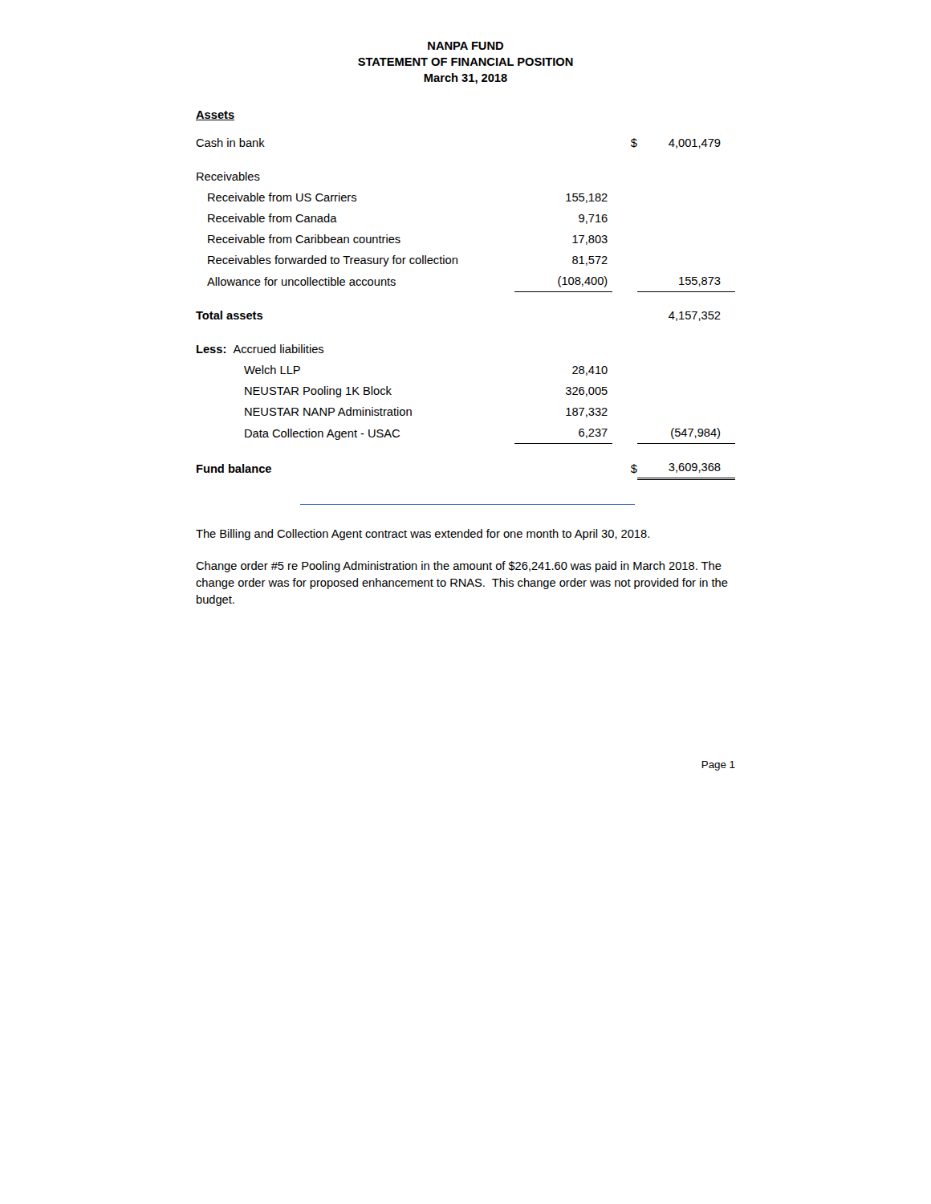NANPA FUND
STATEMENT OF FINANCIAL POSITION
March 31, 2018
Assets
| Cash in bank | | $ | 4,001,479 |
| Receivables | | | |
| Receivable from US Carriers | 155,182 | | |
| Receivable from Canada | 9,716 | | |
| Receivable from Caribbean countries | 17,803 | | |
| Receivables forwarded to Treasury for collection | 81,572 | | |
| Allowance for uncollectible accounts | (108,400) | | 155,873 |
| Total assets | | | 4,157,352 |
| Less: Accrued liabilities | | | |
| Welch LLP | 28,410 | | |
| NEUSTAR Pooling 1K Block | 326,005 | | |
| NEUSTAR NANP Administration | 187,332 | | |
| Data Collection Agent - USAC | 6,237 | | (547,984) |
| Fund balance | | $ | 3,609,368 |
The Billing and Collection Agent contract was extended for one month to April 30, 2018.
Change order #5 re Pooling Administration in the amount of $26,241.60 was paid in March 2018. The change order was for proposed enhancement to RNAS. This change order was not provided for in the budget.
Page 1